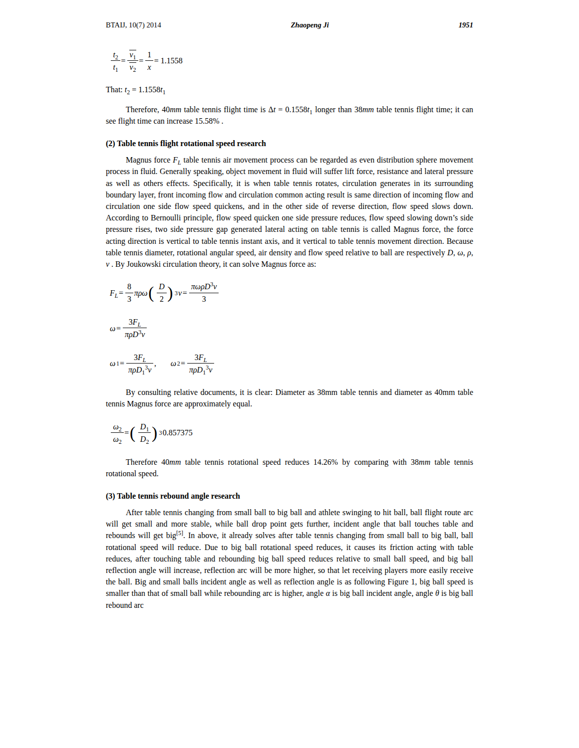BTAIJ, 10(7) 2014 Zhaopeng Ji 1951
t2 t1 = v1 v2 = 1 x = 1.1558
That: t2 = 1.1558t1
Therefore, 40mm table tennis flight time is Δt = 0.1558t1 longer than 38mm table tennis flight time; it can see flight time can increase 15.58% .
(2) Table tennis flight rotational speed research
Magnus force FL table tennis air movement process can be regarded as even distribution sphere movement process in fluid. Generally speaking, object movement in fluid will suffer lift force, resistance and lateral pressure as well as others effects. Specifically, it is when table tennis rotates, circulation generates in its surrounding boundary layer, front incoming flow and circulation common acting result is same direction of incoming flow and circulation one side flow speed quickens, and in the other side of reverse direction, flow speed slows down. According to Bernoulli principle, flow speed quicken one side pressure reduces, flow speed slowing down’s side pressure rises, two side pressure gap generated lateral acting on table tennis is called Magnus force, the force acting direction is vertical to table tennis instant axis, and it vertical to table tennis movement direction. Because table tennis diameter, rotational angular speed, air density and flow speed relative to ball are respectively D, ω, ρ, v . By Joukowski circulation theory, it can solve Magnus force as:
FL = 83 πρω ( D 2 )3 v = πωρD3v 3
ω = 3FL πρD3v
ω1 = 3FL πρD13v , ω2 = 3FL πρD13v
By consulting relative documents, it is clear: Diameter as 38mm table tennis and diameter as 40mm table tennis Magnus force are approximately equal.
ω2 ω2 = ( D1 D2 )3 0.857375
Therefore 40mm table tennis rotational speed reduces 14.26% by comparing with 38mm table tennis rotational speed.
(3) Table tennis rebound angle research
After table tennis changing from small ball to big ball and athlete swinging to hit ball, ball flight route arc will get small and more stable, while ball drop point gets further, incident angle that ball touches table and rebounds will get big[5]. In above, it already solves after table tennis changing from small ball to big ball, ball rotational speed will reduce. Due to big ball rotational speed reduces, it causes its friction acting with table reduces, after touching table and rebounding big ball speed reduces relative to small ball speed, and big ball reflection angle will increase, reflection arc will be more higher, so that let receiving players more easily receive the ball. Big and small balls incident angle as well as reflection angle is as following Figure 1, big ball speed is smaller than that of small ball while rebounding arc is higher, angle α is big ball incident angle, angle θ is big ball rebound arc